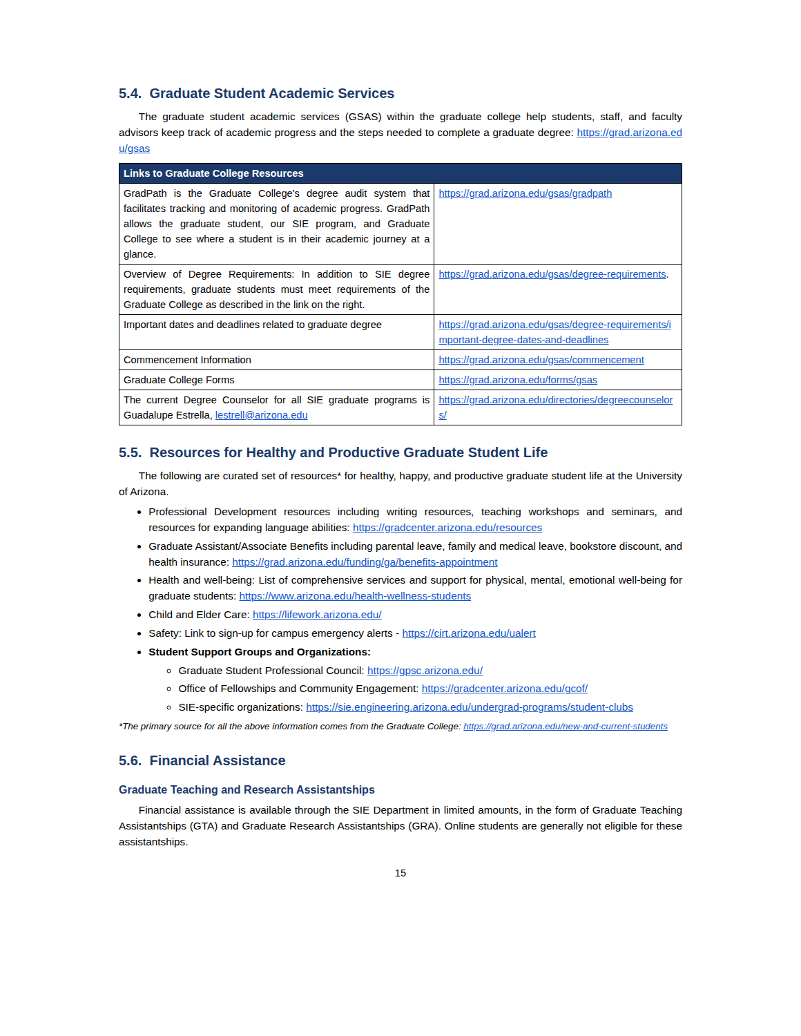5.4. Graduate Student Academic Services
The graduate student academic services (GSAS) within the graduate college help students, staff, and faculty advisors keep track of academic progress and the steps needed to complete a graduate degree: https://grad.arizona.edu/gsas
| Links to Graduate College Resources |
| --- |
| GradPath is the Graduate College's degree audit system that facilitates tracking and monitoring of academic progress. GradPath allows the graduate student, our SIE program, and Graduate College to see where a student is in their academic journey at a glance. | https://grad.arizona.edu/gsas/gradpath |
| Overview of Degree Requirements: In addition to SIE degree requirements, graduate students must meet requirements of the Graduate College as described in the link on the right. | https://grad.arizona.edu/gsas/degree-requirements . |
| Important dates and deadlines related to graduate degree | https://grad.arizona.edu/gsas/degree-requirements/important-degree-dates-and-deadlines |
| Commencement Information | https://grad.arizona.edu/gsas/commencement |
| Graduate College Forms | https://grad.arizona.edu/forms/gsas |
| The current Degree Counselor for all SIE graduate programs is Guadalupe Estrella, lestrell@arizona.edu | https://grad.arizona.edu/directories/degreecounselors/ |
5.5. Resources for Healthy and Productive Graduate Student Life
The following are curated set of resources* for healthy, happy, and productive graduate student life at the University of Arizona.
Professional Development resources including writing resources, teaching workshops and seminars, and resources for expanding language abilities: https://gradcenter.arizona.edu/resources
Graduate Assistant/Associate Benefits including parental leave, family and medical leave, bookstore discount, and health insurance: https://grad.arizona.edu/funding/ga/benefits-appointment
Health and well-being: List of comprehensive services and support for physical, mental, emotional well-being for graduate students: https://www.arizona.edu/health-wellness-students
Child and Elder Care: https://lifework.arizona.edu/
Safety: Link to sign-up for campus emergency alerts - https://cirt.arizona.edu/ualert
Student Support Groups and Organizations:
Graduate Student Professional Council: https://gpsc.arizona.edu/
Office of Fellowships and Community Engagement: https://gradcenter.arizona.edu/gcof/
SIE-specific organizations: https://sie.engineering.arizona.edu/undergrad-programs/student-clubs
*The primary source for all the above information comes from the Graduate College: https://grad.arizona.edu/new-and-current-students
5.6. Financial Assistance
Graduate Teaching and Research Assistantships
Financial assistance is available through the SIE Department in limited amounts, in the form of Graduate Teaching Assistantships (GTA) and Graduate Research Assistantships (GRA). Online students are generally not eligible for these assistantships.
15